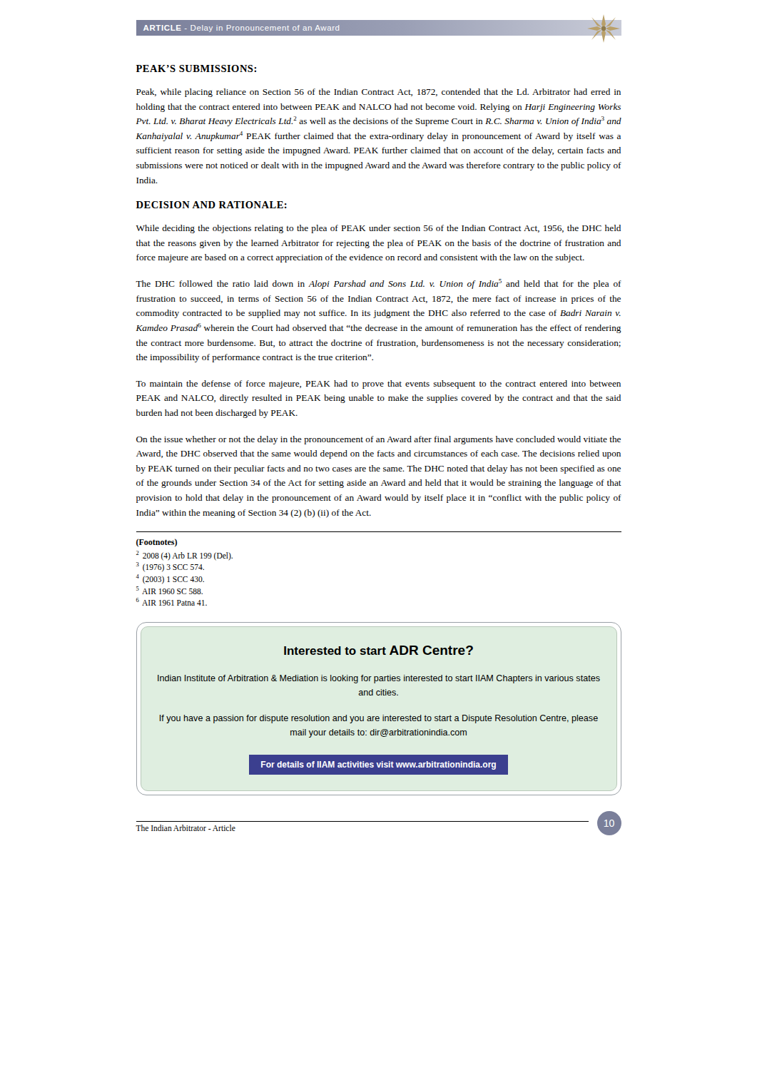ARTICLE - Delay in Pronouncement of an Award
Peak’s Submissions:
Peak, while placing reliance on Section 56 of the Indian Contract Act, 1872, contended that the Ld. Arbitrator had erred in holding that the contract entered into between PEAK and NALCO had not become void. Relying on Harji Engineering Works Pvt. Ltd. v. Bharat Heavy Electricals Ltd.2 as well as the decisions of the Supreme Court in R.C. Sharma v. Union of India3 and Kanhaiyalal v. Anupkumar4 PEAK further claimed that the extra-ordinary delay in pronouncement of Award by itself was a sufficient reason for setting aside the impugned Award. PEAK further claimed that on account of the delay, certain facts and submissions were not noticed or dealt with in the impugned Award and the Award was therefore contrary to the public policy of India.
Decision and Rationale:
While deciding the objections relating to the plea of PEAK under section 56 of the Indian Contract Act, 1956, the DHC held that the reasons given by the learned Arbitrator for rejecting the plea of PEAK on the basis of the doctrine of frustration and force majeure are based on a correct appreciation of the evidence on record and consistent with the law on the subject.
The DHC followed the ratio laid down in Alopi Parshad and Sons Ltd. v. Union of India5 and held that for the plea of frustration to succeed, in terms of Section 56 of the Indian Contract Act, 1872, the mere fact of increase in prices of the commodity contracted to be supplied may not suffice. In its judgment the DHC also referred to the case of Badri Narain v. Kamdeo Prasad6 wherein the Court had observed that “the decrease in the amount of remuneration has the effect of rendering the contract more burdensome. But, to attract the doctrine of frustration, burdensomeness is not the necessary consideration; the impossibility of performance contract is the true criterion”.
To maintain the defense of force majeure, PEAK had to prove that events subsequent to the contract entered into between PEAK and NALCO, directly resulted in PEAK being unable to make the supplies covered by the contract and that the said burden had not been discharged by PEAK.
On the issue whether or not the delay in the pronouncement of an Award after final arguments have concluded would vitiate the Award, the DHC observed that the same would depend on the facts and circumstances of each case. The decisions relied upon by PEAK turned on their peculiar facts and no two cases are the same. The DHC noted that delay has not been specified as one of the grounds under Section 34 of the Act for setting aside an Award and held that it would be straining the language of that provision to hold that delay in the pronouncement of an Award would by itself place it in “conflict with the public policy of India” within the meaning of Section 34 (2) (b) (ii) of the Act.
(Footnotes)
2 2008 (4) Arb LR 199 (Del).
3 (1976) 3 SCC 574.
4 (2003) 1 SCC 430.
5 AIR 1960 SC 588.
6 AIR 1961 Patna 41.
Interested to start ADR Centre?
Indian Institute of Arbitration & Mediation is looking for parties interested to start IIAM Chapters in various states and cities.
If you have a passion for dispute resolution and you are interested to start a Dispute Resolution Centre, please mail your details to: dir@arbitrationindia.com
For details of IIAM activities visit www.arbitrationindia.org
The Indian Arbitrator - Article
10